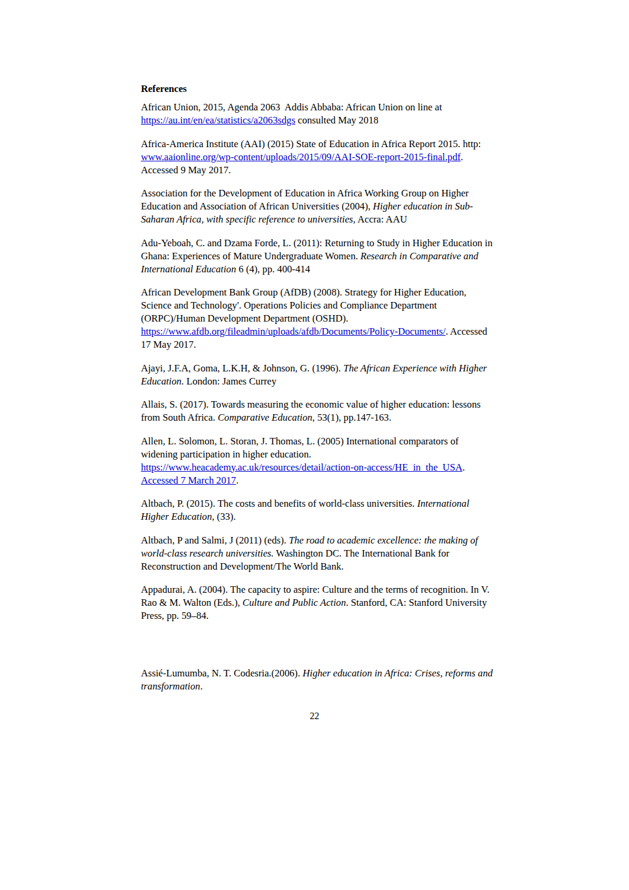References
African Union, 2015, Agenda 2063 Addis Abbaba: African Union on line at https://au.int/en/ea/statistics/a2063sdgs consulted May 2018
Africa-America Institute (AAI) (2015) State of Education in Africa Report 2015. http: www.aaionline.org/wp-content/uploads/2015/09/AAI-SOE-report-2015-final.pdf. Accessed 9 May 2017.
Association for the Development of Education in Africa Working Group on Higher Education and Association of African Universities (2004), Higher education in Sub-Saharan Africa, with specific reference to universities, Accra: AAU
Adu-Yeboah, C. and Dzama Forde, L. (2011): Returning to Study in Higher Education in Ghana: Experiences of Mature Undergraduate Women. Research in Comparative and International Education 6 (4), pp. 400-414
African Development Bank Group (AfDB) (2008). Strategy for Higher Education, Science and Technology'. Operations Policies and Compliance Department (ORPC)/Human Development Department (OSHD). https://www.afdb.org/fileadmin/uploads/afdb/Documents/Policy-Documents/. Accessed 17 May 2017.
Ajayi, J.F.A, Goma, L.K.H, & Johnson, G. (1996). The African Experience with Higher Education. London: James Currey
Allais, S. (2017). Towards measuring the economic value of higher education: lessons from South Africa. Comparative Education, 53(1), pp.147-163.
Allen, L. Solomon, L. Storan, J. Thomas, L. (2005) International comparators of widening participation in higher education. https://www.heacademy.ac.uk/resources/detail/action-on-access/HE_in_the_USA. Accessed 7 March 2017.
Altbach, P. (2015). The costs and benefits of world-class universities. International Higher Education, (33).
Altbach, P and Salmi, J (2011) (eds). The road to academic excellence: the making of world-class research universities. Washington DC. The International Bank for Reconstruction and Development/The World Bank.
Appadurai, A. (2004). The capacity to aspire: Culture and the terms of recognition. In V. Rao & M. Walton (Eds.), Culture and Public Action. Stanford, CA: Stanford University Press, pp. 59–84.
Assié-Lumumba, N. T. Codesria.(2006). Higher education in Africa: Crises, reforms and transformation.
22